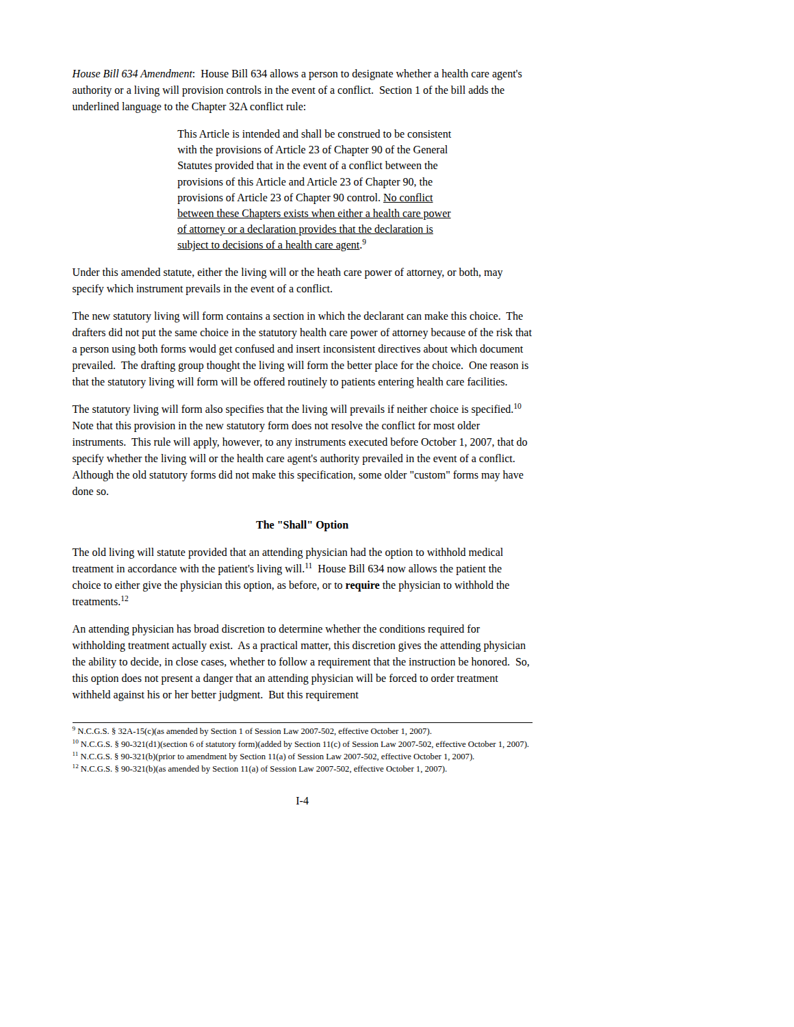House Bill 634 Amendment: House Bill 634 allows a person to designate whether a health care agent's authority or a living will provision controls in the event of a conflict. Section 1 of the bill adds the underlined language to the Chapter 32A conflict rule:
This Article is intended and shall be construed to be consistent with the provisions of Article 23 of Chapter 90 of the General Statutes provided that in the event of a conflict between the provisions of this Article and Article 23 of Chapter 90, the provisions of Article 23 of Chapter 90 control. No conflict between these Chapters exists when either a health care power of attorney or a declaration provides that the declaration is subject to decisions of a health care agent.9
Under this amended statute, either the living will or the heath care power of attorney, or both, may specify which instrument prevails in the event of a conflict.
The new statutory living will form contains a section in which the declarant can make this choice. The drafters did not put the same choice in the statutory health care power of attorney because of the risk that a person using both forms would get confused and insert inconsistent directives about which document prevailed. The drafting group thought the living will form the better place for the choice. One reason is that the statutory living will form will be offered routinely to patients entering health care facilities.
The statutory living will form also specifies that the living will prevails if neither choice is specified.10 Note that this provision in the new statutory form does not resolve the conflict for most older instruments. This rule will apply, however, to any instruments executed before October 1, 2007, that do specify whether the living will or the health care agent's authority prevailed in the event of a conflict. Although the old statutory forms did not make this specification, some older "custom" forms may have done so.
The "Shall" Option
The old living will statute provided that an attending physician had the option to withhold medical treatment in accordance with the patient's living will.11 House Bill 634 now allows the patient the choice to either give the physician this option, as before, or to require the physician to withhold the treatments.12
An attending physician has broad discretion to determine whether the conditions required for withholding treatment actually exist. As a practical matter, this discretion gives the attending physician the ability to decide, in close cases, whether to follow a requirement that the instruction be honored. So, this option does not present a danger that an attending physician will be forced to order treatment withheld against his or her better judgment. But this requirement
9 N.C.G.S. § 32A-15(c)(as amended by Section 1 of Session Law 2007-502, effective October 1, 2007).
10 N.C.G.S. § 90-321(d1)(section 6 of statutory form)(added by Section 11(c) of Session Law 2007-502, effective October 1, 2007).
11 N.C.G.S. § 90-321(b)(prior to amendment by Section 11(a) of Session Law 2007-502, effective October 1, 2007).
12 N.C.G.S. § 90-321(b)(as amended by Section 11(a) of Session Law 2007-502, effective October 1, 2007).
I-4